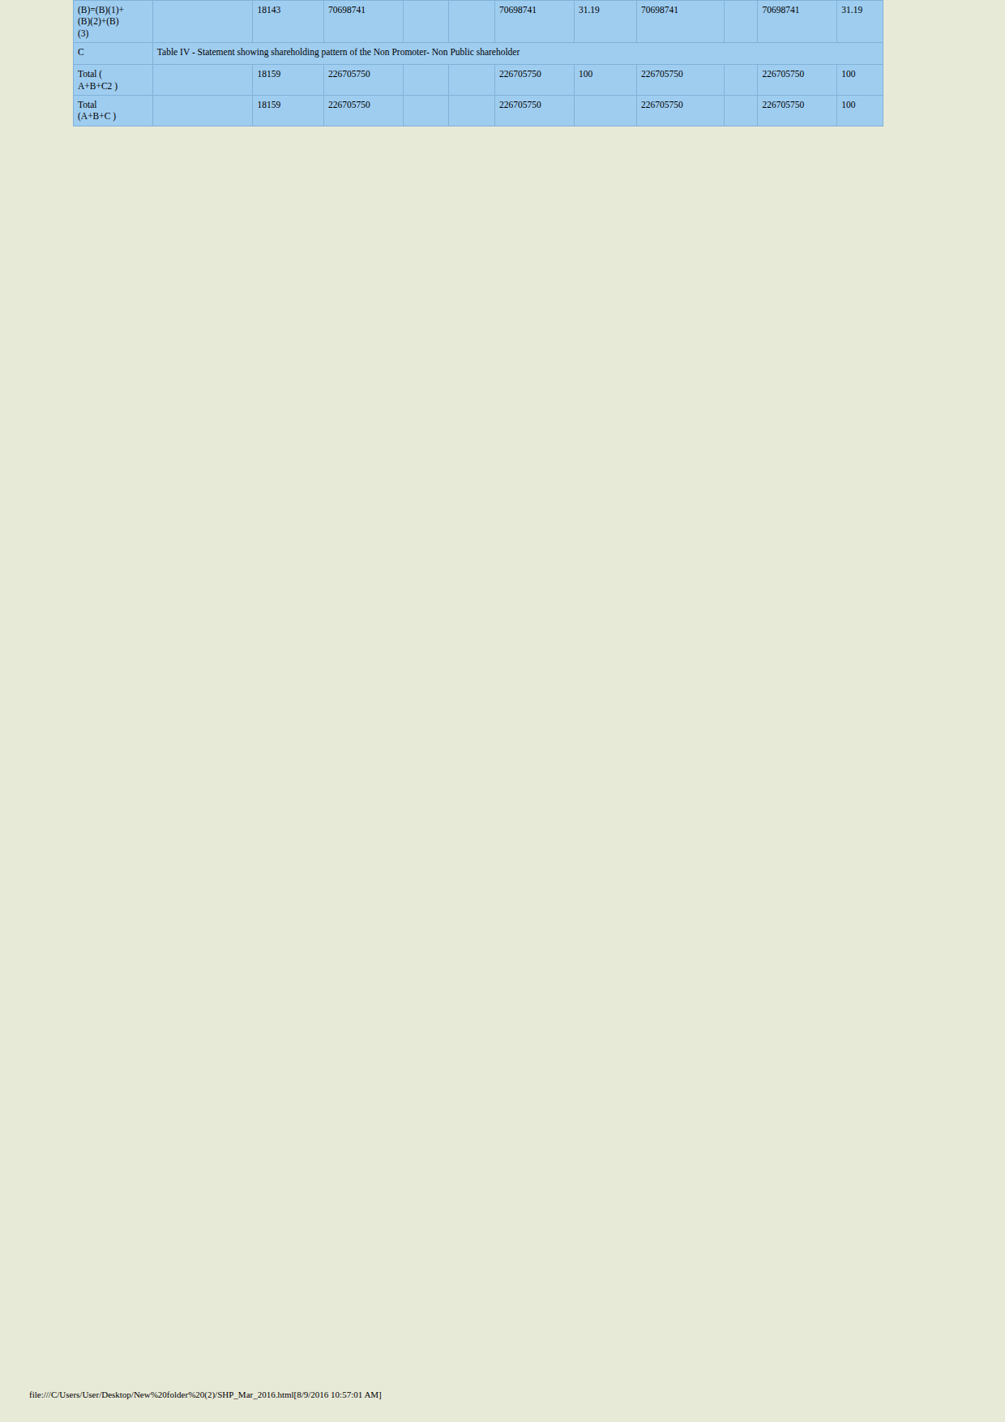| (B)=(B)(1)+ (B)(2)+(B) (3) | | 18143 | 70698741 | | | 70698741 | 31.19 | 70698741 | | 70698741 | 31.19 |
| C | Table IV - Statement showing shareholding pattern of the Non Promoter- Non Public shareholder |
| Total ( A+B+C2 ) | | 18159 | 226705750 | | | 226705750 | 100 | 226705750 | | 226705750 | 100 |
| Total (A+B+C ) | | 18159 | 226705750 | | | 226705750 | | 226705750 | | 226705750 | 100 |
file:///C/Users/User/Desktop/New%20folder%20(2)/SHP_Mar_2016.html[8/9/2016 10:57:01 AM]